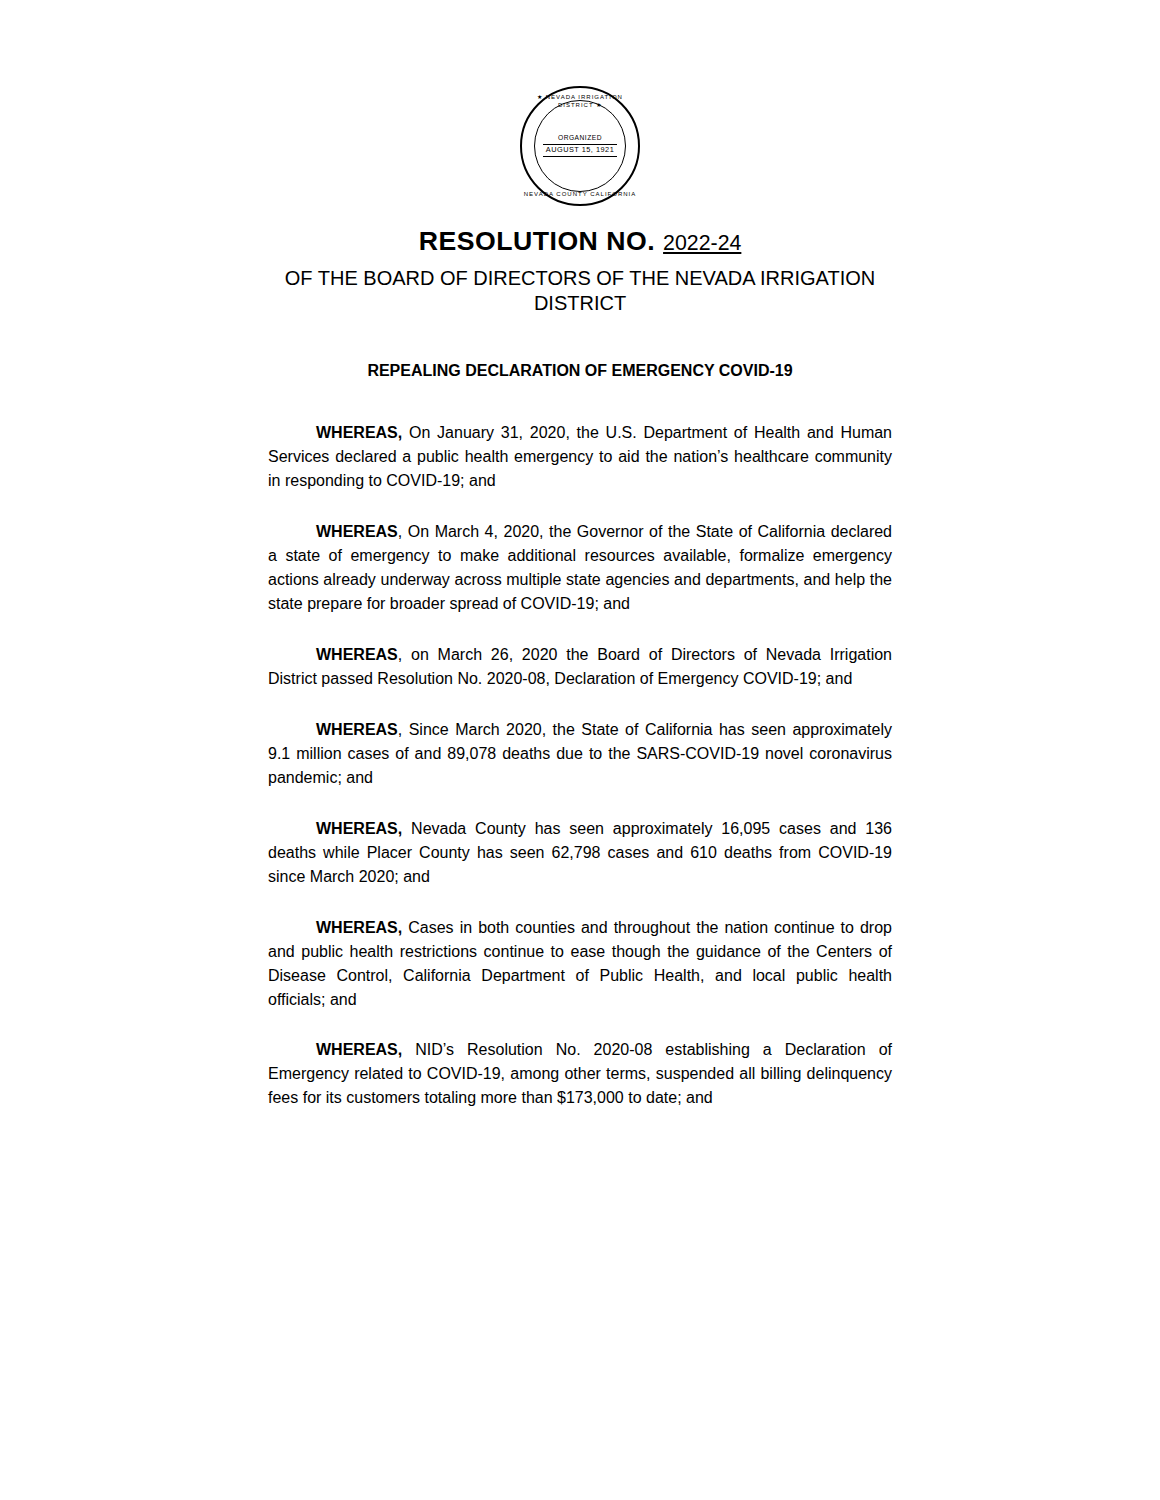★ NEVADA IRRIGATION DISTRICT ★
ORGANIZED
AUGUST 15, 1921
NEVADA COUNTY CALIFORNIA
RESOLUTION NO. 2022-24
OF THE BOARD OF DIRECTORS OF THE NEVADA IRRIGATION DISTRICT
REPEALING DECLARATION OF EMERGENCY COVID-19
WHEREAS, On January 31, 2020, the U.S. Department of Health and Human Services declared a public health emergency to aid the nation’s healthcare community in responding to COVID-19; and
WHEREAS, On March 4, 2020, the Governor of the State of California declared a state of emergency to make additional resources available, formalize emergency actions already underway across multiple state agencies and departments, and help the state prepare for broader spread of COVID-19; and
WHEREAS, on March 26, 2020 the Board of Directors of Nevada Irrigation District passed Resolution No. 2020-08, Declaration of Emergency COVID-19; and
WHEREAS, Since March 2020, the State of California has seen approximately 9.1 million cases of and 89,078 deaths due to the SARS-COVID-19 novel coronavirus pandemic; and
WHEREAS, Nevada County has seen approximately 16,095 cases and 136 deaths while Placer County has seen 62,798 cases and 610 deaths from COVID-19 since March 2020; and
WHEREAS, Cases in both counties and throughout the nation continue to drop and public health restrictions continue to ease though the guidance of the Centers of Disease Control, California Department of Public Health, and local public health officials; and
WHEREAS, NID’s Resolution No. 2020-08 establishing a Declaration of Emergency related to COVID-19, among other terms, suspended all billing delinquency fees for its customers totaling more than $173,000 to date; and